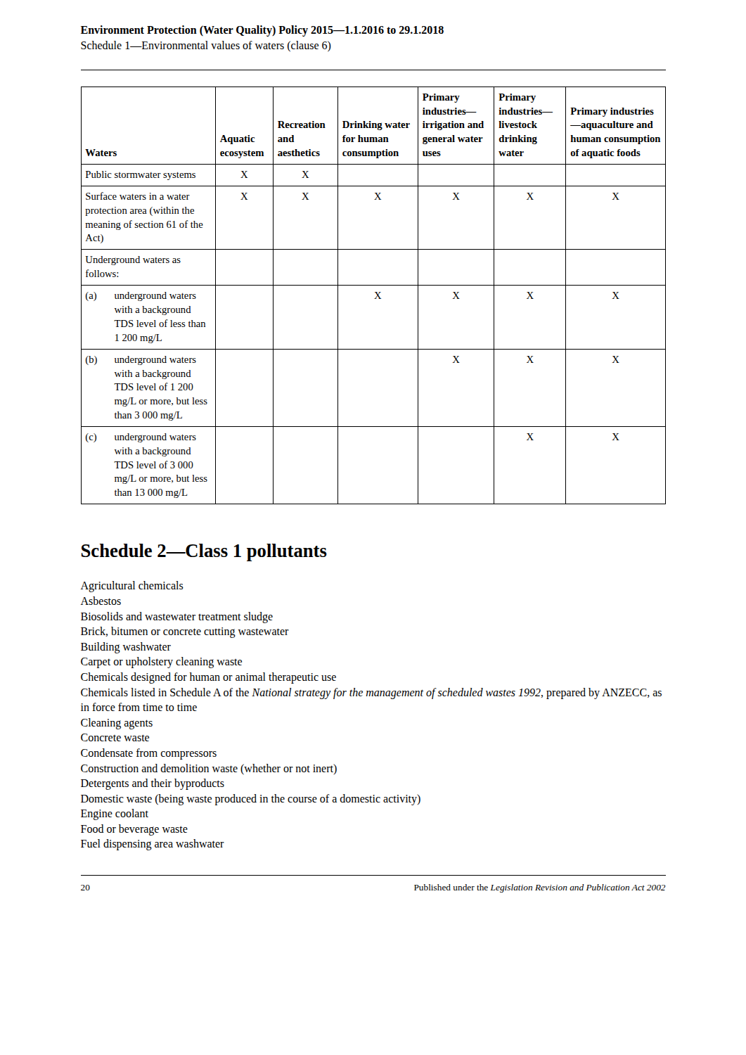Environment Protection (Water Quality) Policy 2015—1.1.2016 to 29.1.2018
Schedule 1—Environmental values of waters (clause 6)
| Waters | Aquatic ecosystem | Recreation and aesthetics | Drinking water for human consumption | Primary industries—irrigation and general water uses | Primary industries—livestock drinking water | Primary industries—aquaculture and human consumption of aquatic foods |
| --- | --- | --- | --- | --- | --- | --- |
| Public stormwater systems | X | X | | | | |
| Surface waters in a water protection area (within the meaning of section 61 of the Act) | X | X | X | X | X | X |
| Underground waters as follows: | | | | | | |
| (a) underground waters with a background TDS level of less than 1 200 mg/L | | | X | X | X | X |
| (b) underground waters with a background TDS level of 1 200 mg/L or more, but less than 3 000 mg/L | | | | X | X | X |
| (c) underground waters with a background TDS level of 3 000 mg/L or more, but less than 13 000 mg/L | | | | | X | X |
Schedule 2—Class 1 pollutants
Agricultural chemicals
Asbestos
Biosolids and wastewater treatment sludge
Brick, bitumen or concrete cutting wastewater
Building washwater
Carpet or upholstery cleaning waste
Chemicals designed for human or animal therapeutic use
Chemicals listed in Schedule A of the National strategy for the management of scheduled wastes 1992, prepared by ANZECC, as in force from time to time
Cleaning agents
Concrete waste
Condensate from compressors
Construction and demolition waste (whether or not inert)
Detergents and their byproducts
Domestic waste (being waste produced in the course of a domestic activity)
Engine coolant
Food or beverage waste
Fuel dispensing area washwater
20 Published under the Legislation Revision and Publication Act 2002